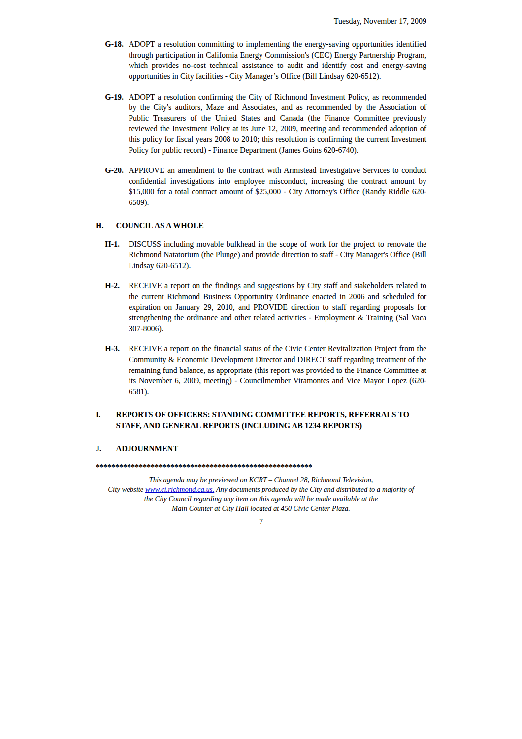Tuesday, November 17, 2009
G-18.
ADOPT a resolution committing to implementing the energy-saving opportunities identified through participation in California Energy Commission's (CEC) Energy Partnership Program, which provides no-cost technical assistance to audit and identify cost and energy-saving opportunities in City facilities - City Manager’s Office (Bill Lindsay 620-6512).
G-19.
ADOPT a resolution confirming the City of Richmond Investment Policy, as recommended by the City's auditors, Maze and Associates, and as recommended by the Association of Public Treasurers of the United States and Canada (the Finance Committee previously reviewed the Investment Policy at its June 12, 2009, meeting and recommended adoption of this policy for fiscal years 2008 to 2010; this resolution is confirming the current Investment Policy for public record) - Finance Department (James Goins 620-6740).
G-20.
APPROVE an amendment to the contract with Armistead Investigative Services to conduct confidential investigations into employee misconduct, increasing the contract amount by $15,000 for a total contract amount of $25,000 - City Attorney's Office (Randy Riddle 620-6509).
H. COUNCIL AS A WHOLE
H-1.
DISCUSS including movable bulkhead in the scope of work for the project to renovate the Richmond Natatorium (the Plunge) and provide direction to staff - City Manager's Office (Bill Lindsay 620-6512).
H-2.
RECEIVE a report on the findings and suggestions by City staff and stakeholders related to the current Richmond Business Opportunity Ordinance enacted in 2006 and scheduled for expiration on January 29, 2010, and PROVIDE direction to staff regarding proposals for strengthening the ordinance and other related activities - Employment & Training (Sal Vaca 307-8006).
H-3.
RECEIVE a report on the financial status of the Civic Center Revitalization Project from the Community & Economic Development Director and DIRECT staff regarding treatment of the remaining fund balance, as appropriate (this report was provided to the Finance Committee at its November 6, 2009, meeting) - Councilmember Viramontes and Vice Mayor Lopez (620-6581).
I. REPORTS OF OFFICERS: STANDING COMMITTEE REPORTS, REFERRALS TO STAFF, AND GENERAL REPORTS (INCLUDING AB 1234 REPORTS)
J. ADJOURNMENT
*******************************************************
This agenda may be previewed on KCRT – Channel 28, Richmond Television,
City website www.ci.richmond.ca.us. Any documents produced by the City and distributed to a majority of
the City Council regarding any item on this agenda will be made available at the
Main Counter at City Hall located at 450 Civic Center Plaza.
7